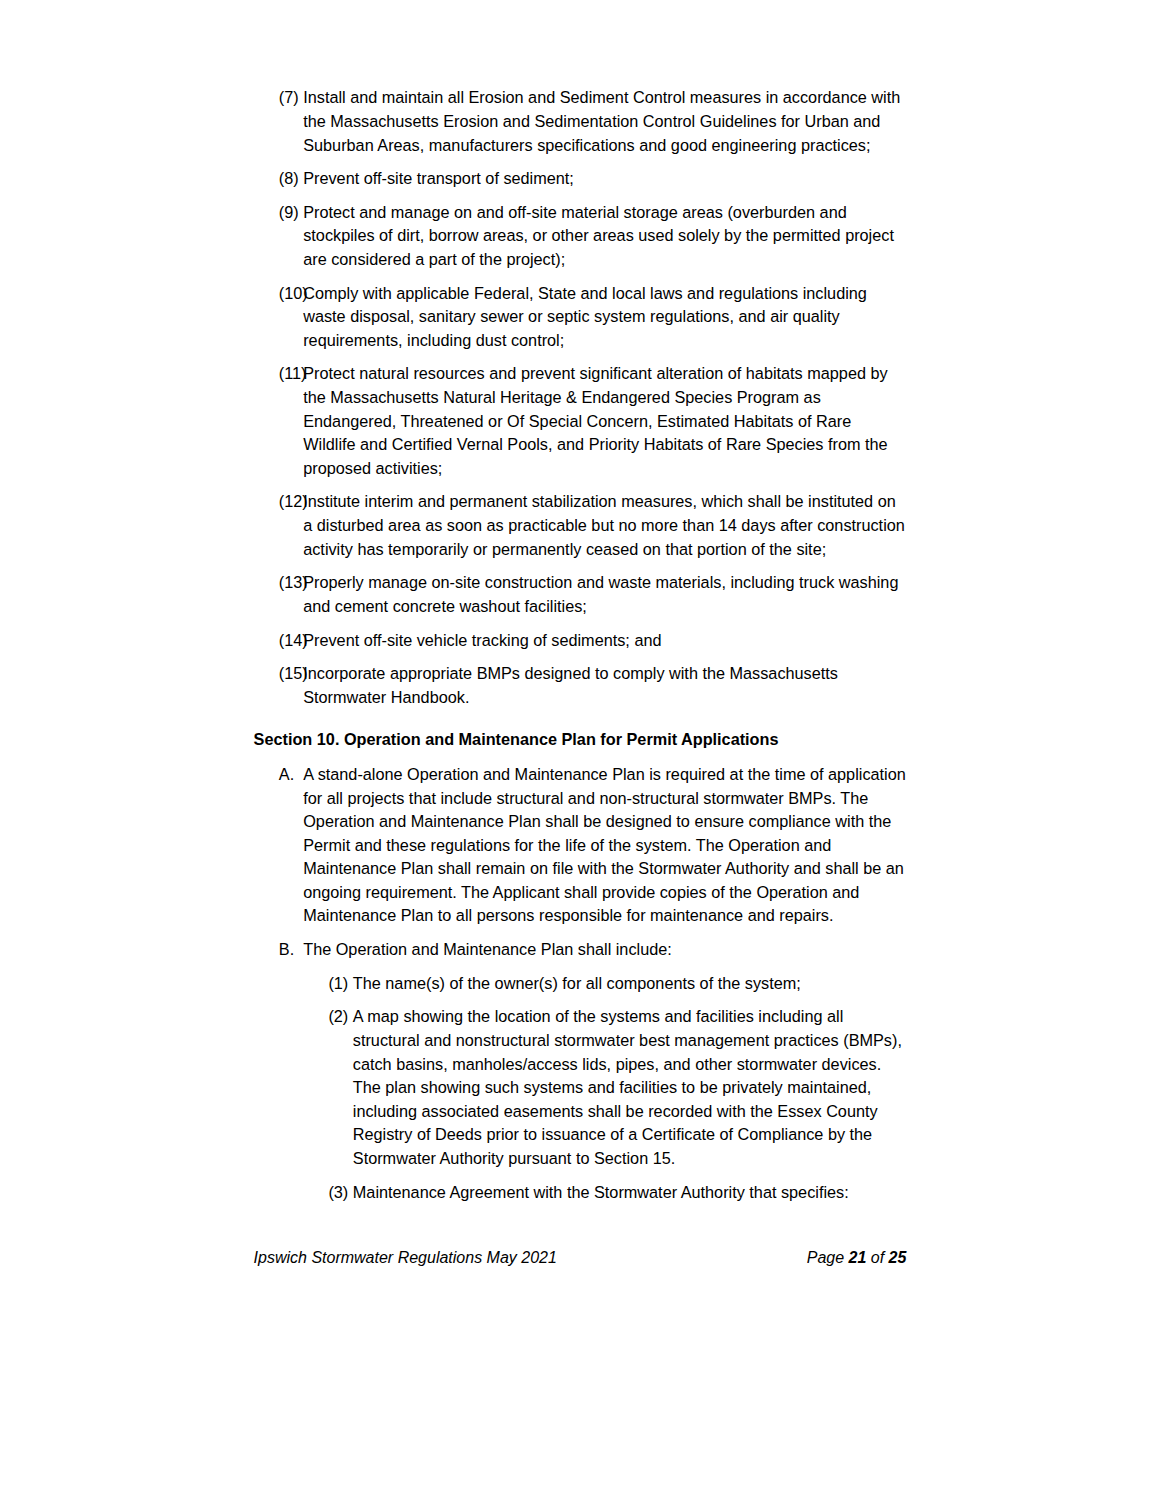(7) Install and maintain all Erosion and Sediment Control measures in accordance with the Massachusetts Erosion and Sedimentation Control Guidelines for Urban and Suburban Areas, manufacturers specifications and good engineering practices;
(8) Prevent off-site transport of sediment;
(9) Protect and manage on and off-site material storage areas (overburden and stockpiles of dirt, borrow areas, or other areas used solely by the permitted project are considered a part of the project);
(10) Comply with applicable Federal, State and local laws and regulations including waste disposal, sanitary sewer or septic system regulations, and air quality requirements, including dust control;
(11) Protect natural resources and prevent significant alteration of habitats mapped by the Massachusetts Natural Heritage & Endangered Species Program as Endangered, Threatened or Of Special Concern, Estimated Habitats of Rare Wildlife and Certified Vernal Pools, and Priority Habitats of Rare Species from the proposed activities;
(12) Institute interim and permanent stabilization measures, which shall be instituted on a disturbed area as soon as practicable but no more than 14 days after construction activity has temporarily or permanently ceased on that portion of the site;
(13) Properly manage on-site construction and waste materials, including truck washing and cement concrete washout facilities;
(14) Prevent off-site vehicle tracking of sediments; and
(15) Incorporate appropriate BMPs designed to comply with the Massachusetts Stormwater Handbook.
Section 10. Operation and Maintenance Plan for Permit Applications
A. A stand-alone Operation and Maintenance Plan is required at the time of application for all projects that include structural and non-structural stormwater BMPs. The Operation and Maintenance Plan shall be designed to ensure compliance with the Permit and these regulations for the life of the system. The Operation and Maintenance Plan shall remain on file with the Stormwater Authority and shall be an ongoing requirement. The Applicant shall provide copies of the Operation and Maintenance Plan to all persons responsible for maintenance and repairs.
B. The Operation and Maintenance Plan shall include:
(1) The name(s) of the owner(s) for all components of the system;
(2) A map showing the location of the systems and facilities including all structural and nonstructural stormwater best management practices (BMPs), catch basins, manholes/access lids, pipes, and other stormwater devices. The plan showing such systems and facilities to be privately maintained, including associated easements shall be recorded with the Essex County Registry of Deeds prior to issuance of a Certificate of Compliance by the Stormwater Authority pursuant to Section 15.
(3) Maintenance Agreement with the Stormwater Authority that specifies:
Ipswich Stormwater Regulations May 2021 Page 21 of 25